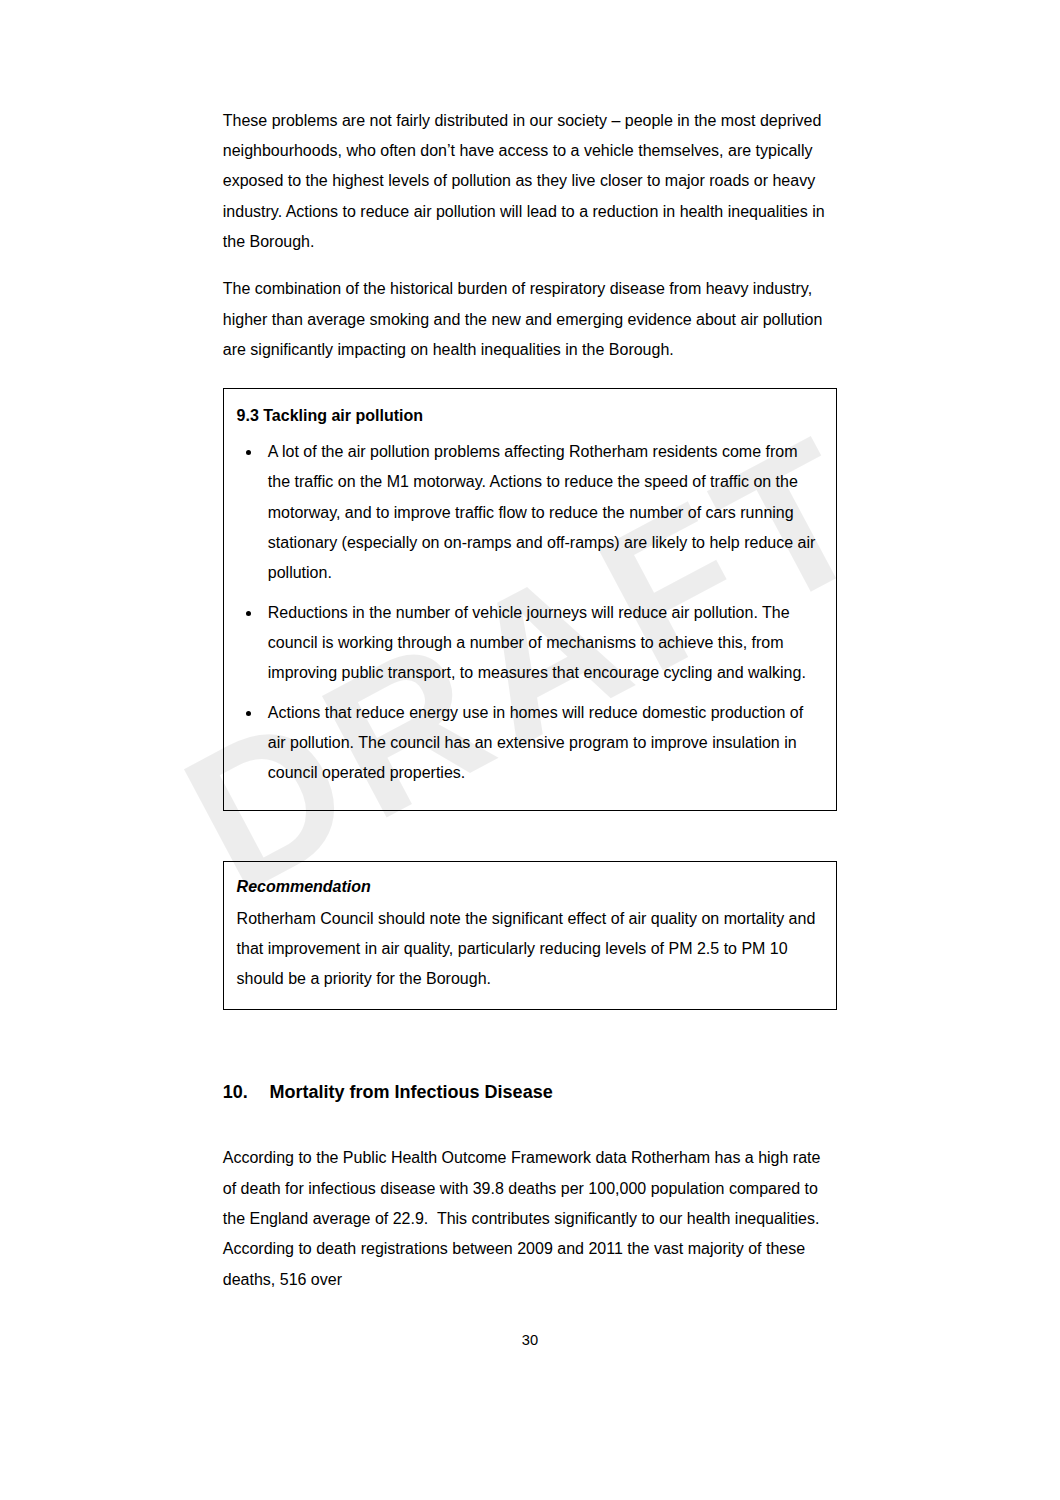DRAFT
These problems are not fairly distributed in our society – people in the most deprived neighbourhoods, who often don’t have access to a vehicle themselves, are typically exposed to the highest levels of pollution as they live closer to major roads or heavy industry. Actions to reduce air pollution will lead to a reduction in health inequalities in the Borough.
The combination of the historical burden of respiratory disease from heavy industry, higher than average smoking and the new and emerging evidence about air pollution are significantly impacting on health inequalities in the Borough.
9.3 Tackling air pollution
A lot of the air pollution problems affecting Rotherham residents come from the traffic on the M1 motorway. Actions to reduce the speed of traffic on the motorway, and to improve traffic flow to reduce the number of cars running stationary (especially on on-ramps and off-ramps) are likely to help reduce air pollution.
Reductions in the number of vehicle journeys will reduce air pollution. The council is working through a number of mechanisms to achieve this, from improving public transport, to measures that encourage cycling and walking.
Actions that reduce energy use in homes will reduce domestic production of air pollution. The council has an extensive program to improve insulation in council operated properties.
Recommendation
Rotherham Council should note the significant effect of air quality on mortality and that improvement in air quality, particularly reducing levels of PM 2.5 to PM 10 should be a priority for the Borough.
10. Mortality from Infectious Disease
According to the Public Health Outcome Framework data Rotherham has a high rate of death for infectious disease with 39.8 deaths per 100,000 population compared to the England average of 22.9. This contributes significantly to our health inequalities. According to death registrations between 2009 and 2011 the vast majority of these deaths, 516 over
30